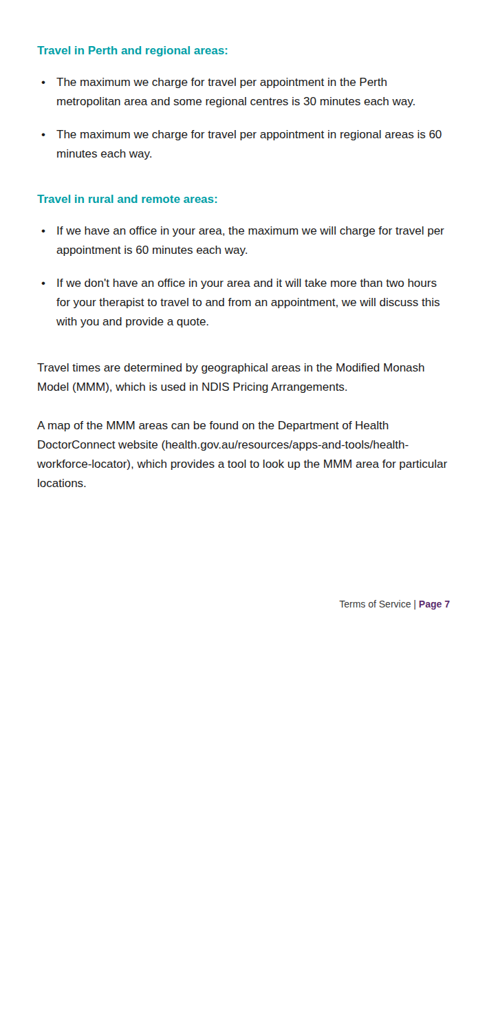Travel in Perth and regional areas:
The maximum we charge for travel per appointment in the Perth metropolitan area and some regional centres is 30 minutes each way.
The maximum we charge for travel per appointment in regional areas is 60 minutes each way.
Travel in rural and remote areas:
If we have an office in your area, the maximum we will charge for travel per appointment is 60 minutes each way.
If we don't have an office in your area and it will take more than two hours for your therapist to travel to and from an appointment, we will discuss this with you and provide a quote.
Travel times are determined by geographical areas in the Modified Monash Model (MMM), which is used in NDIS Pricing Arrangements.
A map of the MMM areas can be found on the Department of Health DoctorConnect website (health.gov.au/resources/apps-and-tools/health-workforce-locator), which provides a tool to look up the MMM area for particular locations.
Terms of Service | Page 7